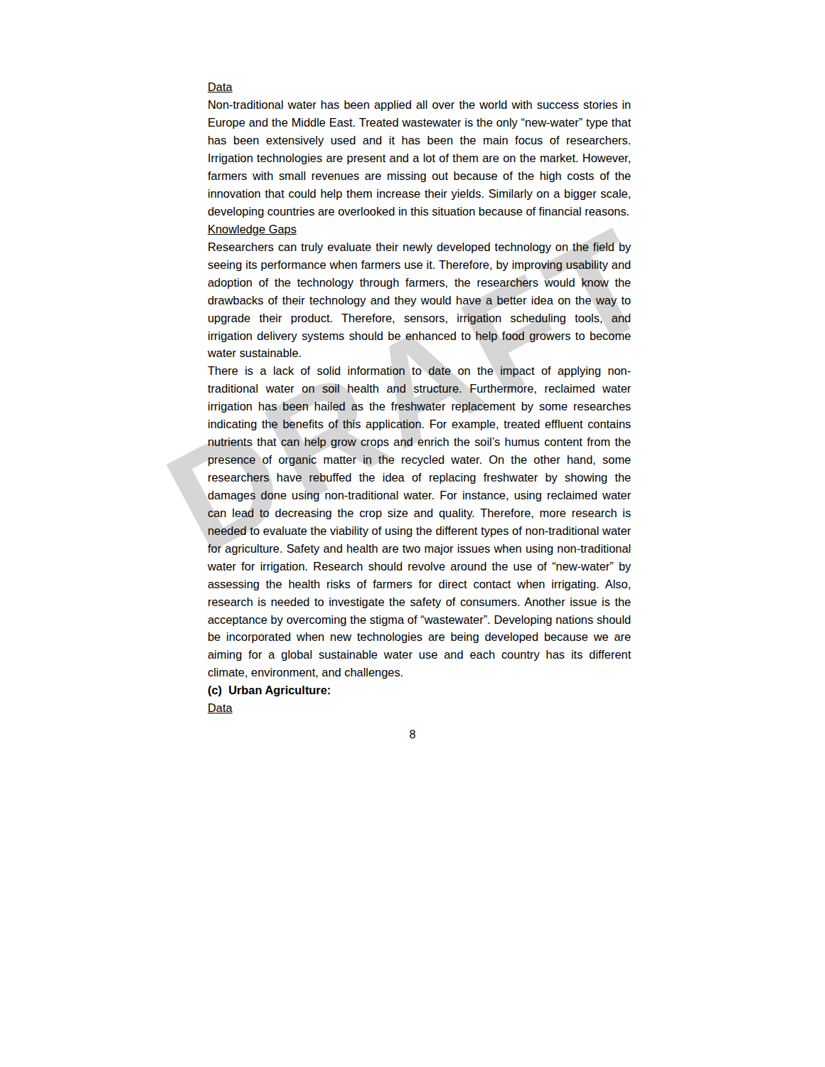DRAFT
Data
Non-traditional water has been applied all over the world with success stories in Europe and the Middle East. Treated wastewater is the only “new-water” type that has been extensively used and it has been the main focus of researchers. Irrigation technologies are present and a lot of them are on the market. However, farmers with small revenues are missing out because of the high costs of the innovation that could help them increase their yields. Similarly on a bigger scale, developing countries are overlooked in this situation because of financial reasons.
Knowledge Gaps
Researchers can truly evaluate their newly developed technology on the field by seeing its performance when farmers use it. Therefore, by improving usability and adoption of the technology through farmers, the researchers would know the drawbacks of their technology and they would have a better idea on the way to upgrade their product. Therefore, sensors, irrigation scheduling tools, and irrigation delivery systems should be enhanced to help food growers to become water sustainable.
There is a lack of solid information to date on the impact of applying non-traditional water on soil health and structure. Furthermore, reclaimed water irrigation has been hailed as the freshwater replacement by some researches indicating the benefits of this application. For example, treated effluent contains nutrients that can help grow crops and enrich the soil’s humus content from the presence of organic matter in the recycled water. On the other hand, some researchers have rebuffed the idea of replacing freshwater by showing the damages done using non-traditional water. For instance, using reclaimed water can lead to decreasing the crop size and quality. Therefore, more research is needed to evaluate the viability of using the different types of non-traditional water for agriculture. Safety and health are two major issues when using non-traditional water for irrigation. Research should revolve around the use of “new-water” by assessing the health risks of farmers for direct contact when irrigating. Also, research is needed to investigate the safety of consumers. Another issue is the acceptance by overcoming the stigma of “wastewater”. Developing nations should be incorporated when new technologies are being developed because we are aiming for a global sustainable water use and each country has its different climate, environment, and challenges.
(c) Urban Agriculture:
Data
8